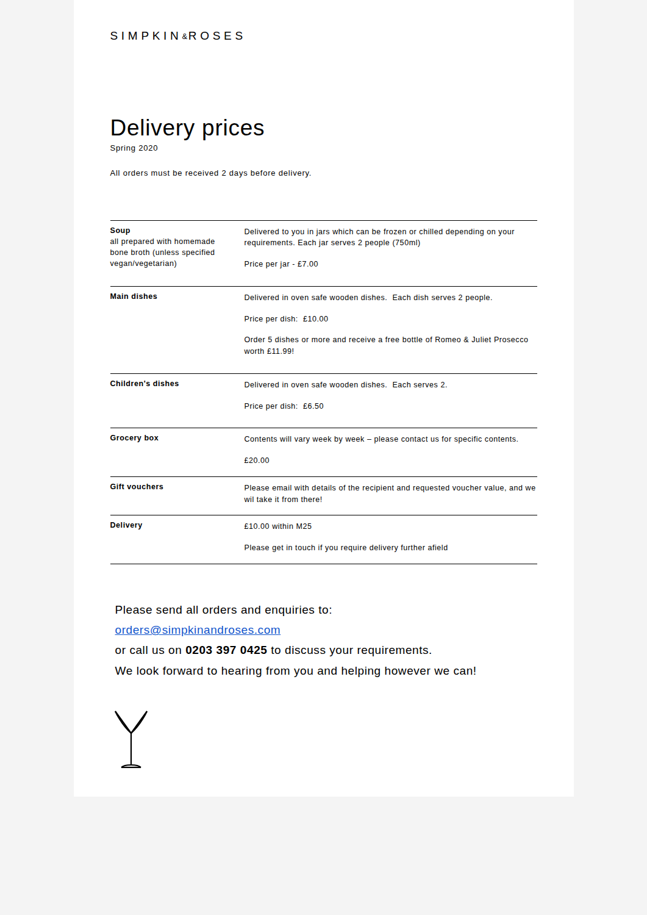SIMPKIN&ROSES
Delivery prices
Spring 2020
All orders must be received 2 days before delivery.
| Soup all prepared with homemade bone broth (unless specified vegan/vegetarian) | Delivered to you in jars which can be frozen or chilled depending on your requirements. Each jar serves 2 people (750ml) Price per jar - £7.00 |
| Main dishes | Delivered in oven safe wooden dishes. Each dish serves 2 people. Price per dish: £10.00 Order 5 dishes or more and receive a free bottle of Romeo & Juliet Prosecco worth £11.99! |
| Children's dishes | Delivered in oven safe wooden dishes. Each serves 2. Price per dish: £6.50 |
| Grocery box | Contents will vary week by week – please contact us for specific contents. £20.00 |
| Gift vouchers | Please email with details of the recipient and requested voucher value, and we wil take it from there! |
| Delivery | £10.00 within M25 Please get in touch if you require delivery further afield |
Please send all orders and enquiries to:
orders@simpkinandroses.com
or call us on 0203 397 0425 to discuss your requirements.
We look forward to hearing from you and helping however we can!